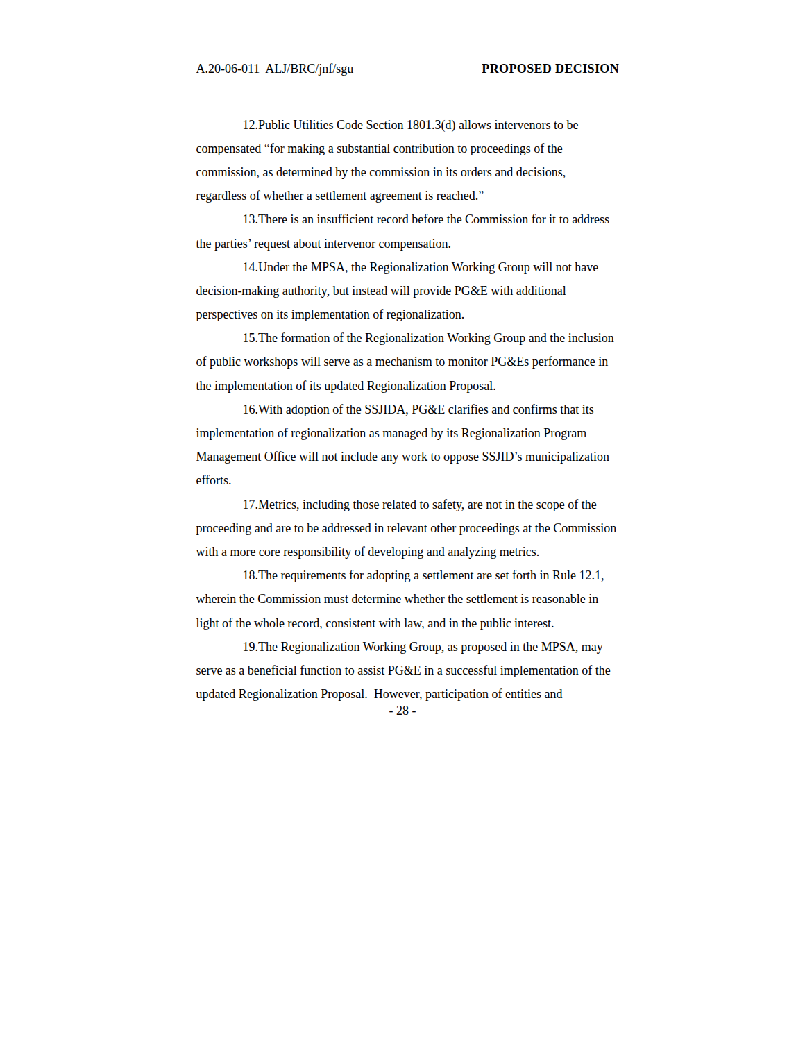A.20-06-011 ALJ/BRC/jnf/sgu
PROPOSED DECISION
12. Public Utilities Code Section 1801.3(d) allows intervenors to be compensated “for making a substantial contribution to proceedings of the commission, as determined by the commission in its orders and decisions, regardless of whether a settlement agreement is reached.”
13. There is an insufficient record before the Commission for it to address the parties’ request about intervenor compensation.
14. Under the MPSA, the Regionalization Working Group will not have decision-making authority, but instead will provide PG&E with additional perspectives on its implementation of regionalization.
15. The formation of the Regionalization Working Group and the inclusion of public workshops will serve as a mechanism to monitor PG&Es performance in the implementation of its updated Regionalization Proposal.
16. With adoption of the SSJIDA, PG&E clarifies and confirms that its implementation of regionalization as managed by its Regionalization Program Management Office will not include any work to oppose SSJID’s municipalization efforts.
17. Metrics, including those related to safety, are not in the scope of the proceeding and are to be addressed in relevant other proceedings at the Commission with a more core responsibility of developing and analyzing metrics.
18. The requirements for adopting a settlement are set forth in Rule 12.1, wherein the Commission must determine whether the settlement is reasonable in light of the whole record, consistent with law, and in the public interest.
19. The Regionalization Working Group, as proposed in the MPSA, may serve as a beneficial function to assist PG&E in a successful implementation of the updated Regionalization Proposal. However, participation of entities and
- 28 -